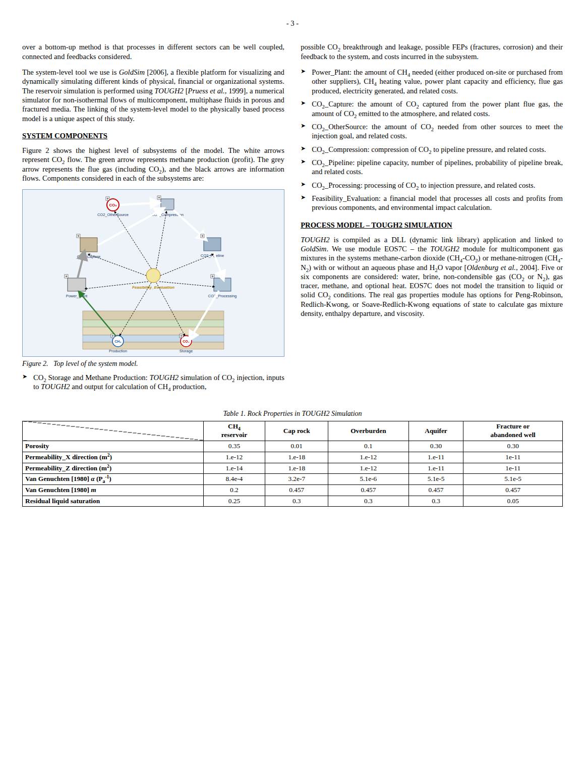- 3 -
over a bottom-up method is that processes in different sectors can be well coupled, connected and feedbacks considered.
The system-level tool we use is GoldSim [2006], a flexible platform for visualizing and dynamically simulating different kinds of physical, financial or organizational systems. The reservoir simulation is performed using TOUGH2 [Pruess et al., 1999], a numerical simulator for non-isothermal flows of multicomponent, multiphase fluids in porous and fractured media. The linking of the system-level model to the physically based process model is a unique aspect of this study.
SYSTEM COMPONENTS
Figure 2 shows the highest level of subsystems of the model. The white arrows represent CO2 flow. The green arrow represents methane production (profit). The grey arrow represents the flue gas (including CO2), and the black arrows are information flows. Components considered in each of the subsystems are:
CO₂ CO2_OtherSource CO2_Compression CO2_Capture CO2_Pipeline Power_Plant Feasibility_Evaluation CO2_Processing CH₄ Production CO₂ Storage
Figure 2. Top level of the system model.
CO2 Storage and Methane Production: TOUGH2 simulation of CO2 injection, inputs to TOUGH2 and output for calculation of CH4 production,
possible CO2 breakthrough and leakage, possible FEPs (fractures, corrosion) and their feedback to the system, and costs incurred in the subsystem.
Power_Plant: the amount of CH4 needed (either produced on-site or purchased from other suppliers), CH4 heating value, power plant capacity and efficiency, flue gas produced, electricity generated, and related costs.
CO2_Capture: the amount of CO2 captured from the power plant flue gas, the amount of CO2 emitted to the atmosphere, and related costs.
CO2_OtherSource: the amount of CO2 needed from other sources to meet the injection goal, and related costs.
CO2_Compression: compression of CO2 to pipeline pressure, and related costs.
CO2_Pipeline: pipeline capacity, number of pipelines, probability of pipeline break, and related costs.
CO2_Processing: processing of CO2 to injection pressure, and related costs.
Feasibility_Evaluation: a financial model that processes all costs and profits from previous components, and environmental impact calculation.
PROCESS MODEL – TOUGH2 SIMULATION
TOUGH2 is compiled as a DLL (dynamic link library) application and linked to GoldSim. We use module EOS7C – the TOUGH2 module for multicomponent gas mixtures in the systems methane-carbon dioxide (CH4-CO2) or methane-nitrogen (CH4-N2) with or without an aqueous phase and H2O vapor [Oldenburg et al., 2004]. Five or six components are considered: water, brine, non-condensible gas (CO2 or N2), gas tracer, methane, and optional heat. EOS7C does not model the transition to liquid or solid CO2 conditions. The real gas properties module has options for Peng-Robinson, Redlich-Kwong, or Soave-Redlich-Kwong equations of state to calculate gas mixture density, enthalpy departure, and viscosity.
Table 1. Rock Properties in TOUGH2 Simulation
| | CH 4 reservoir | Cap rock | Overburden | Aquifer | Fracture or abandoned well |
| --- | --- | --- | --- | --- | --- |
| Porosity | 0.35 | 0.01 | 0.1 | 0.30 | 0.30 |
| Permeability_X direction (m 2 ) | 1.e-12 | 1.e-18 | 1.e-12 | 1.e-11 | 1e-11 |
| Permeability_Z direction (m 2 ) | 1.e-14 | 1.e-18 | 1.e-12 | 1.e-11 | 1e-11 |
| Van Genuchten [1980] α (P a -1 ) | 8.4e-4 | 3.2e-7 | 5.1e-6 | 5.1e-5 | 5.1e-5 |
| Van Genuchten [1980] m | 0.2 | 0.457 | 0.457 | 0.457 | 0.457 |
| Residual liquid saturation | 0.25 | 0.3 | 0.3 | 0.3 | 0.05 |